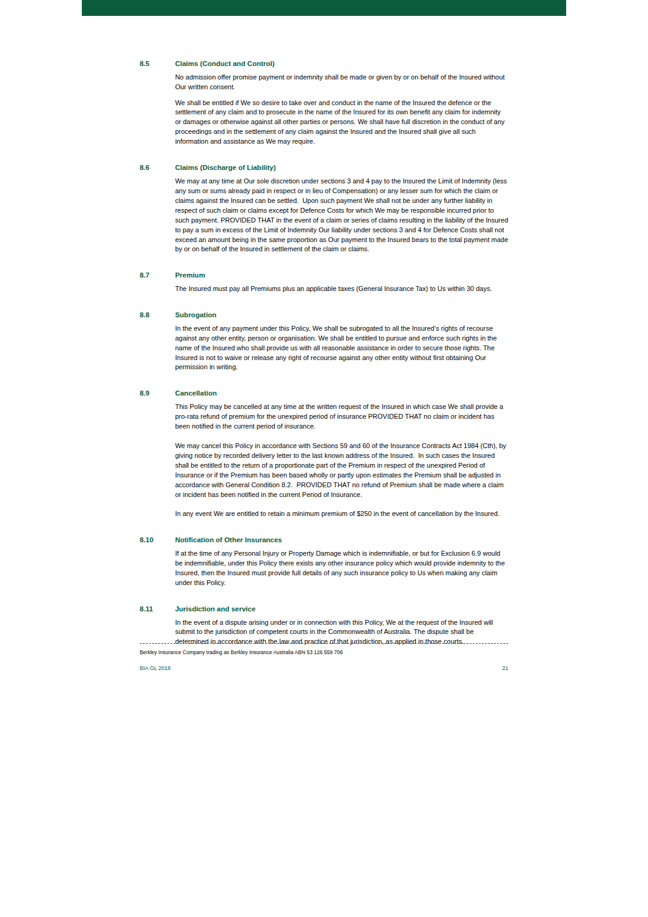8.5
Claims (Conduct and Control)
No admission offer promise payment or indemnity shall be made or given by or on behalf of the Insured without Our written consent.
We shall be entitled if We so desire to take over and conduct in the name of the Insured the defence or the settlement of any claim and to prosecute in the name of the Insured for its own benefit any claim for indemnity or damages or otherwise against all other parties or persons. We shall have full discretion in the conduct of any proceedings and in the settlement of any claim against the Insured and the Insured shall give all such information and assistance as We may require.
8.6
Claims (Discharge of Liability)
We may at any time at Our sole discretion under sections 3 and 4 pay to the Insured the Limit of Indemnity (less any sum or sums already paid in respect or in lieu of Compensation) or any lesser sum for which the claim or claims against the Insured can be settled. Upon such payment We shall not be under any further liability in respect of such claim or claims except for Defence Costs for which We may be responsible incurred prior to such payment. PROVIDED THAT in the event of a claim or series of claims resulting in the liability of the Insured to pay a sum in excess of the Limit of Indemnity Our liability under sections 3 and 4 for Defence Costs shall not exceed an amount being in the same proportion as Our payment to the Insured bears to the total payment made by or on behalf of the Insured in settlement of the claim or claims.
8.7
Premium
The Insured must pay all Premiums plus an applicable taxes (General Insurance Tax) to Us within 30 days.
8.8
Subrogation
In the event of any payment under this Policy, We shall be subrogated to all the Insured’s rights of recourse against any other entity, person or organisation. We shall be entitled to pursue and enforce such rights in the name of the Insured who shall provide us with all reasonable assistance in order to secure those rights. The Insured is not to waive or release any right of recourse against any other entity without first obtaining Our permission in writing.
8.9
Cancellation
This Policy may be cancelled at any time at the written request of the Insured in which case We shall provide a pro-rata refund of premium for the unexpired period of insurance PROVIDED THAT no claim or incident has been notified in the current period of insurance.
We may cancel this Policy in accordance with Sections 59 and 60 of the Insurance Contracts Act 1984 (Cth), by giving notice by recorded delivery letter to the last known address of the Insured. In such cases the Insured shall be entitled to the return of a proportionate part of the Premium in respect of the unexpired Period of Insurance or if the Premium has been based wholly or partly upon estimates the Premium shall be adjusted in accordance with General Condition 8.2. PROVIDED THAT no refund of Premium shall be made where a claim or incident has been notified in the current Period of Insurance.
In any event We are entitled to retain a minimum premium of $250 in the event of cancellation by the Insured.
8.10
Notification of Other Insurances
If at the time of any Personal Injury or Property Damage which is indemnifiable, or but for Exclusion 6.9 would be indemnifiable, under this Policy there exists any other insurance policy which would provide indemnity to the Insured, then the Insured must provide full details of any such insurance policy to Us when making any claim under this Policy.
8.11
Jurisdiction and service
In the event of a dispute arising under or in connection with this Policy, We at the request of the Insured will submit to the jurisdiction of competent courts in the Commonwealth of Australia. The dispute shall be determined in accordance with the law and practice of that jurisdiction, as applied in those courts.
Berkley Insurance Company trading as Berkley Insurance Australia ABN 53 126 559 706
BIA GL 2018
21